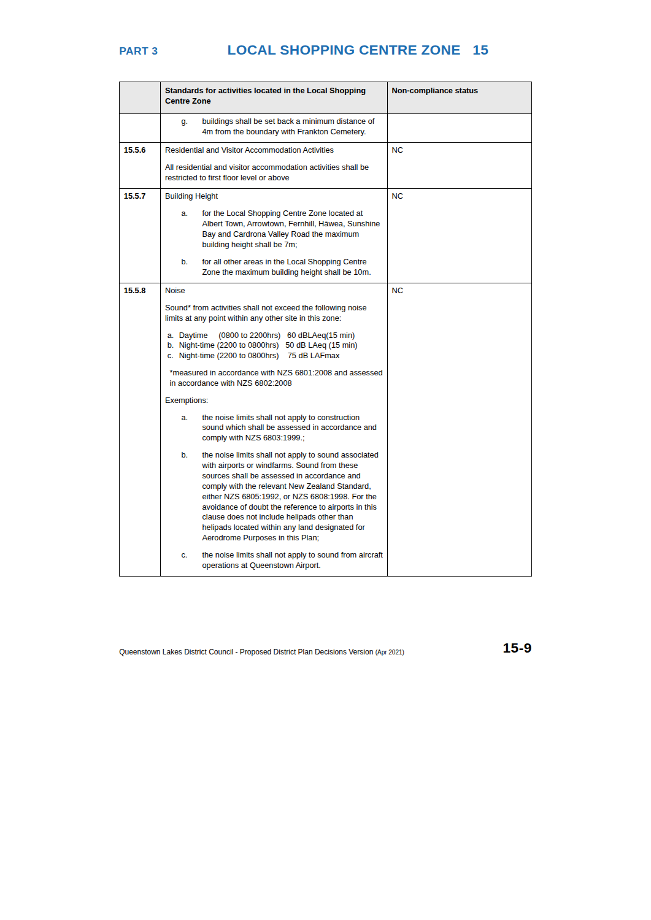PART 3
LOCAL SHOPPING CENTRE ZONE 15
| | Standards for activities located in the Local Shopping Centre Zone | Non-compliance status |
| --- | --- | --- |
| | buildings shall be set back a minimum distance of 4m from the boundary with Frankton Cemetery. | |
| 15.5.6 | Residential and Visitor Accommodation Activities All residential and visitor accommodation activities shall be restricted to first floor level or above | NC |
| 15.5.7 | Building Height for the Local Shopping Centre Zone located at Albert Town, Arrowtown, Fernhill, Hāwea, Sunshine Bay and Cardrona Valley Road the maximum building height shall be 7m; for all other areas in the Local Shopping Centre Zone the maximum building height shall be 10m. | NC |
| 15.5.8 | Noise Sound* from activities shall not exceed the following noise limits at any point within any other site in this zone: Daytime (0800 to 2200hrs) 60 dBLAeq(15 min) Night-time (2200 to 0800hrs) 50 dB LAeq (15 min) Night-time (2200 to 0800hrs) 75 dB LAFmax *measured in accordance with NZS 6801:2008 and assessed in accordance with NZS 6802:2008 Exemptions: the noise limits shall not apply to construction sound which shall be assessed in accordance and comply with NZS 6803:1999.; the noise limits shall not apply to sound associated with airports or windfarms. Sound from these sources shall be assessed in accordance and comply with the relevant New Zealand Standard, either NZS 6805:1992, or NZS 6808:1998. For the avoidance of doubt the reference to airports in this clause does not include helipads other than helipads located within any land designated for Aerodrome Purposes in this Plan; the noise limits shall not apply to sound from aircraft operations at Queenstown Airport. | NC |
Queenstown Lakes District Council - Proposed District Plan Decisions Version (Apr 2021)
15-9